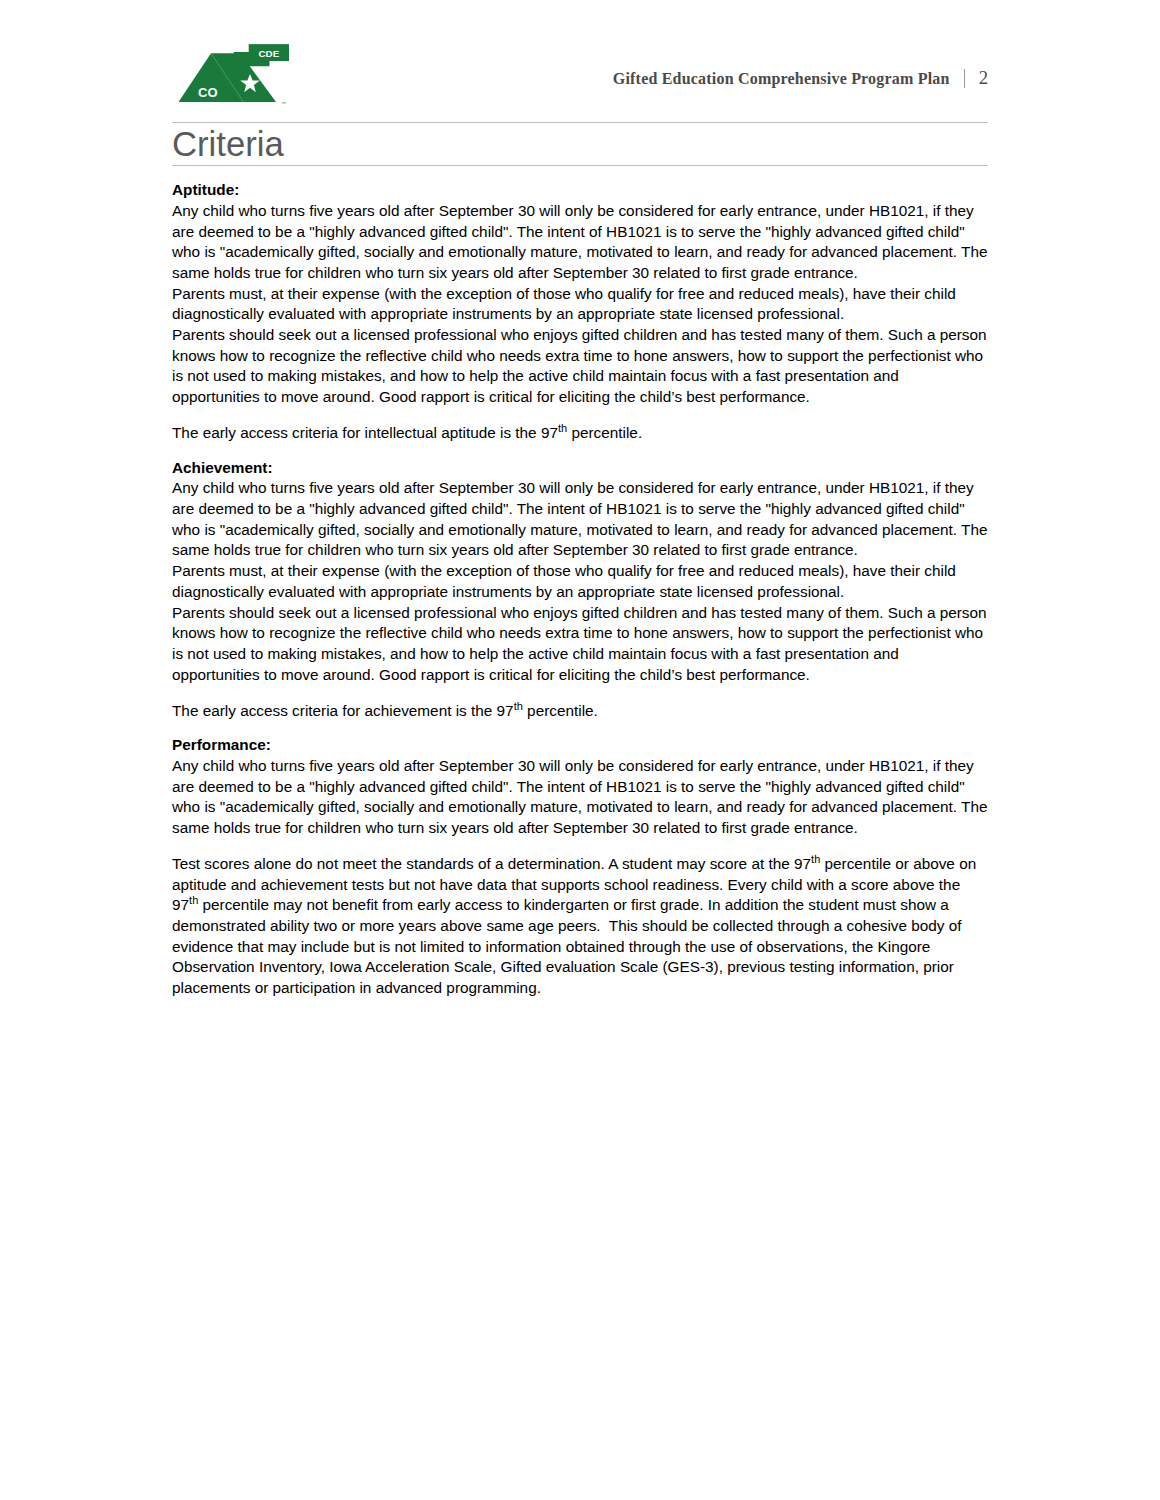CDE CO ™
Gifted Education Comprehensive Program Plan 2
Criteria
Aptitude:
Any child who turns five years old after September 30 will only be considered for early entrance, under HB1021, if they are deemed to be a "highly advanced gifted child". The intent of HB1021 is to serve the "highly advanced gifted child" who is "academically gifted, socially and emotionally mature, motivated to learn, and ready for advanced placement. The same holds true for children who turn six years old after September 30 related to first grade entrance.
Parents must, at their expense (with the exception of those who qualify for free and reduced meals), have their child diagnostically evaluated with appropriate instruments by an appropriate state licensed professional.
Parents should seek out a licensed professional who enjoys gifted children and has tested many of them. Such a person knows how to recognize the reflective child who needs extra time to hone answers, how to support the perfectionist who is not used to making mistakes, and how to help the active child maintain focus with a fast presentation and opportunities to move around. Good rapport is critical for eliciting the child’s best performance.
The early access criteria for intellectual aptitude is the 97th percentile.
Achievement:
Any child who turns five years old after September 30 will only be considered for early entrance, under HB1021, if they are deemed to be a "highly advanced gifted child". The intent of HB1021 is to serve the "highly advanced gifted child" who is "academically gifted, socially and emotionally mature, motivated to learn, and ready for advanced placement. The same holds true for children who turn six years old after September 30 related to first grade entrance.
Parents must, at their expense (with the exception of those who qualify for free and reduced meals), have their child diagnostically evaluated with appropriate instruments by an appropriate state licensed professional.
Parents should seek out a licensed professional who enjoys gifted children and has tested many of them. Such a person knows how to recognize the reflective child who needs extra time to hone answers, how to support the perfectionist who is not used to making mistakes, and how to help the active child maintain focus with a fast presentation and opportunities to move around. Good rapport is critical for eliciting the child’s best performance.
The early access criteria for achievement is the 97th percentile.
Performance:
Any child who turns five years old after September 30 will only be considered for early entrance, under HB1021, if they are deemed to be a "highly advanced gifted child". The intent of HB1021 is to serve the "highly advanced gifted child" who is "academically gifted, socially and emotionally mature, motivated to learn, and ready for advanced placement. The same holds true for children who turn six years old after September 30 related to first grade entrance.
Test scores alone do not meet the standards of a determination. A student may score at the 97th percentile or above on aptitude and achievement tests but not have data that supports school readiness. Every child with a score above the 97th percentile may not benefit from early access to kindergarten or first grade. In addition the student must show a demonstrated ability two or more years above same age peers. This should be collected through a cohesive body of evidence that may include but is not limited to information obtained through the use of observations, the Kingore Observation Inventory, Iowa Acceleration Scale, Gifted evaluation Scale (GES-3), previous testing information, prior placements or participation in advanced programming.